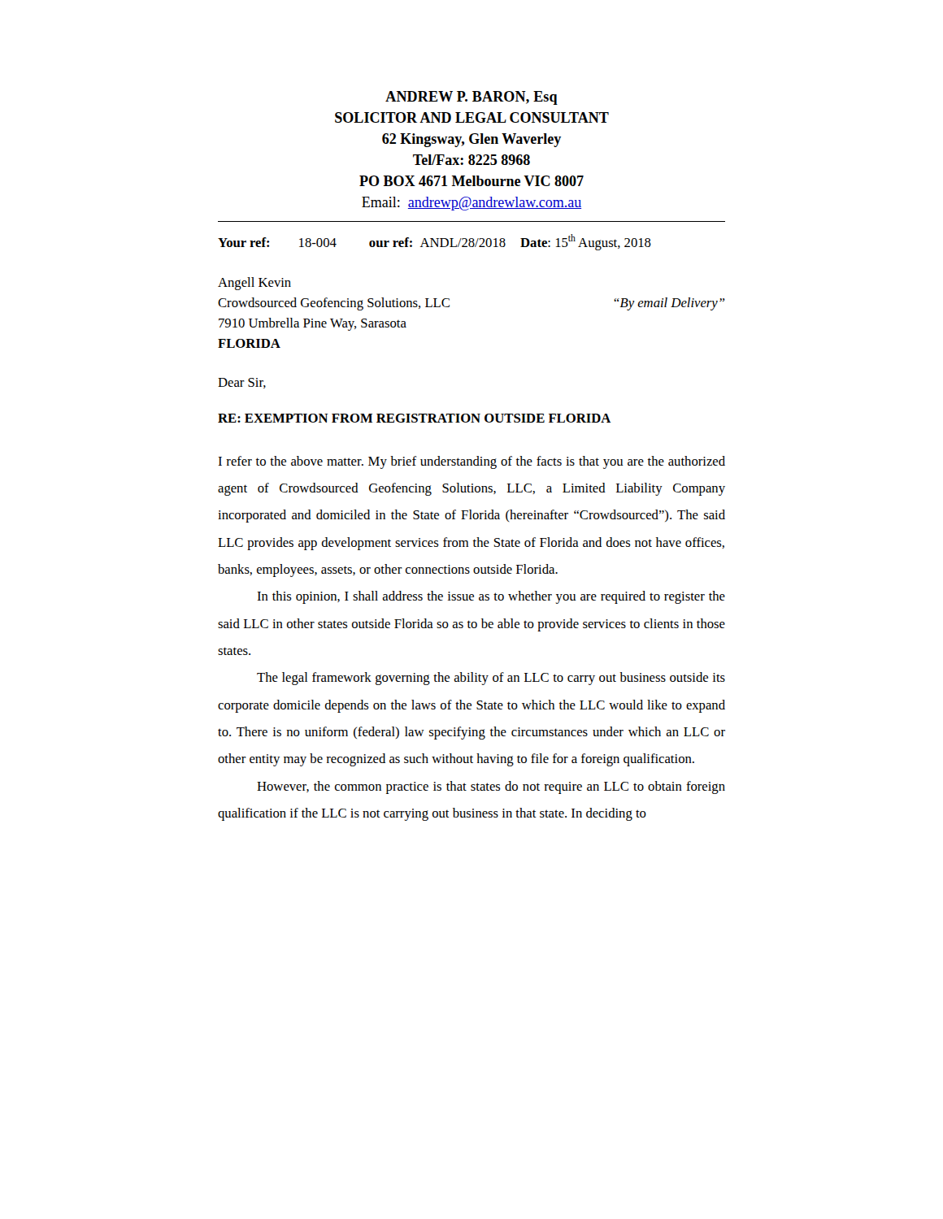ANDREW P. BARON, Esq
SOLICITOR AND LEGAL CONSULTANT
62 Kingsway, Glen Waverley
Tel/Fax: 8225 8968
PO BOX 4671 Melbourne VIC 8007
Email: andrewp@andrewlaw.com.au
Your ref: 18-004 our ref: ANDL/28/2018 Date: 15th August, 2018
Angell Kevin
Crowdsourced Geofencing Solutions, LLC
7910 Umbrella Pine Way, Sarasota
FLORIDA
“By email Delivery”
Dear Sir,
RE: EXEMPTION FROM REGISTRATION OUTSIDE FLORIDA
I refer to the above matter. My brief understanding of the facts is that you are the authorized agent of Crowdsourced Geofencing Solutions, LLC, a Limited Liability Company incorporated and domiciled in the State of Florida (hereinafter “Crowdsourced”). The said LLC provides app development services from the State of Florida and does not have offices, banks, employees, assets, or other connections outside Florida.
In this opinion, I shall address the issue as to whether you are required to register the said LLC in other states outside Florida so as to be able to provide services to clients in those states.
The legal framework governing the ability of an LLC to carry out business outside its corporate domicile depends on the laws of the State to which the LLC would like to expand to. There is no uniform (federal) law specifying the circumstances under which an LLC or other entity may be recognized as such without having to file for a foreign qualification.
However, the common practice is that states do not require an LLC to obtain foreign qualification if the LLC is not carrying out business in that state. In deciding to